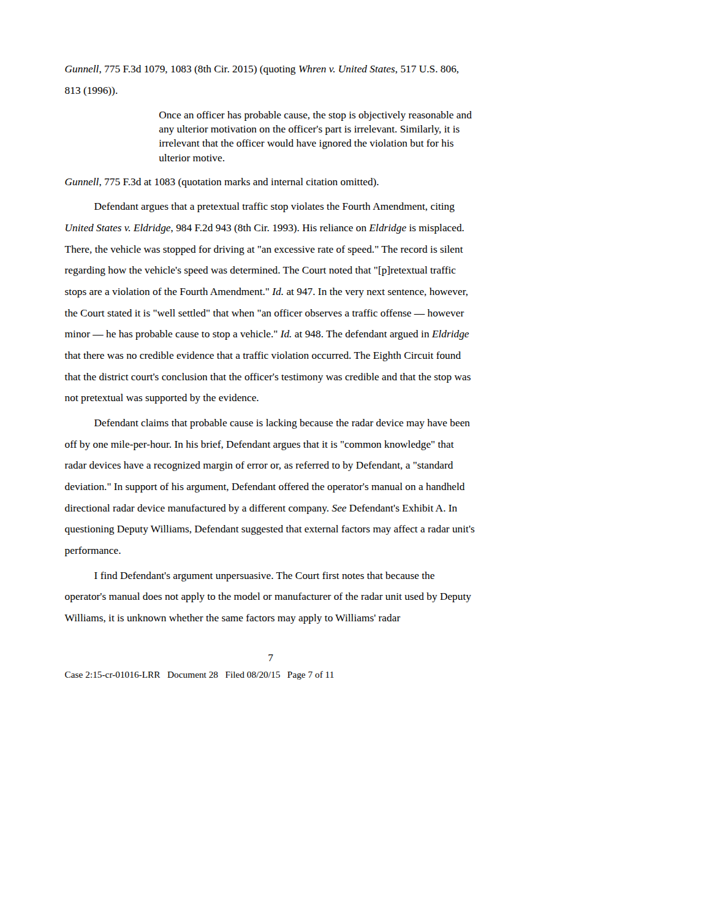Gunnell, 775 F.3d 1079, 1083 (8th Cir. 2015) (quoting Whren v. United States, 517 U.S. 806, 813 (1996)).
Once an officer has probable cause, the stop is objectively reasonable and any ulterior motivation on the officer's part is irrelevant. Similarly, it is irrelevant that the officer would have ignored the violation but for his ulterior motive.
Gunnell, 775 F.3d at 1083 (quotation marks and internal citation omitted).
Defendant argues that a pretextual traffic stop violates the Fourth Amendment, citing United States v. Eldridge, 984 F.2d 943 (8th Cir. 1993). His reliance on Eldridge is misplaced. There, the vehicle was stopped for driving at "an excessive rate of speed." The record is silent regarding how the vehicle's speed was determined. The Court noted that "[p]retextual traffic stops are a violation of the Fourth Amendment." Id. at 947. In the very next sentence, however, the Court stated it is "well settled" that when "an officer observes a traffic offense — however minor — he has probable cause to stop a vehicle." Id. at 948. The defendant argued in Eldridge that there was no credible evidence that a traffic violation occurred. The Eighth Circuit found that the district court's conclusion that the officer's testimony was credible and that the stop was not pretextual was supported by the evidence.
Defendant claims that probable cause is lacking because the radar device may have been off by one mile-per-hour. In his brief, Defendant argues that it is "common knowledge" that radar devices have a recognized margin of error or, as referred to by Defendant, a "standard deviation." In support of his argument, Defendant offered the operator's manual on a handheld directional radar device manufactured by a different company. See Defendant's Exhibit A. In questioning Deputy Williams, Defendant suggested that external factors may affect a radar unit's performance.
I find Defendant's argument unpersuasive. The Court first notes that because the operator's manual does not apply to the model or manufacturer of the radar unit used by Deputy Williams, it is unknown whether the same factors may apply to Williams' radar
7
Case 2:15-cr-01016-LRR Document 28 Filed 08/20/15 Page 7 of 11